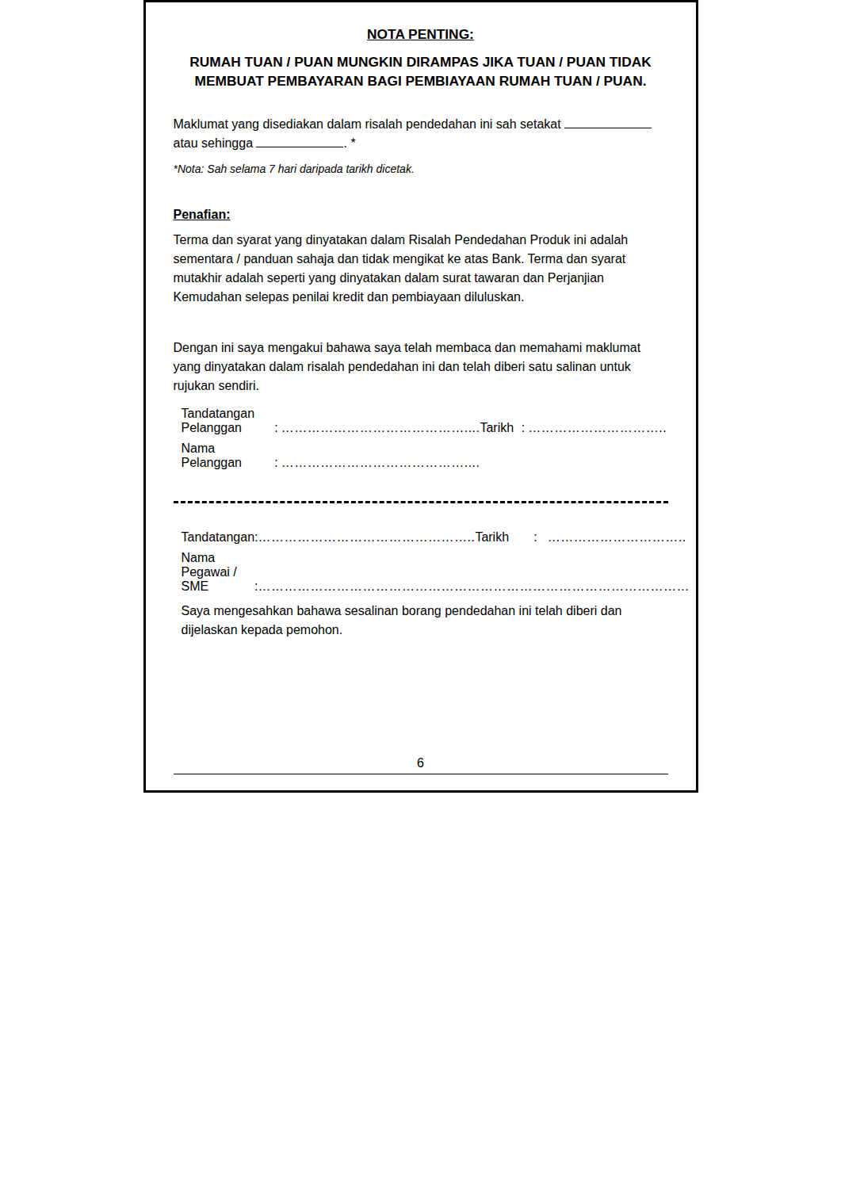NOTA PENTING:
RUMAH TUAN / PUAN MUNGKIN DIRAMPAS JIKA TUAN / PUAN TIDAK
MEMBUAT PEMBAYARAN BAGI PEMBIAYAAN RUMAH TUAN / PUAN.
Maklumat yang disediakan dalam risalah pendedahan ini sah setakat atau sehingga . *
*Nota: Sah selama 7 hari daripada tarikh dicetak.
Penafian:
Terma dan syarat yang dinyatakan dalam Risalah Pendedahan Produk ini adalah sementara / panduan sahaja dan tidak mengikat ke atas Bank. Terma dan syarat mutakhir adalah seperti yang dinyatakan dalam surat tawaran dan Perjanjian Kemudahan selepas penilai kredit dan pembiayaan diluluskan.
Dengan ini saya mengakui bahawa saya telah membaca dan memahami maklumat yang dinyatakan dalam risalah pendedahan ini dan telah diberi satu salinan untuk rujukan sendiri.
| Tandatangan Pelanggan | : | …………………………………….... | Tarikh | : | ………………………….. |
| Nama Pelanggan | : | …………………………………….... | | | |
| Tandatangan | : | ………………………………………….. | Tarikh | : | ………………………….. |
| Nama Pegawai / SME | : | ……………………………………………………………………………………… |
Saya mengesahkan bahawa sesalinan borang pendedahan ini telah diberi dan dijelaskan kepada pemohon.
6